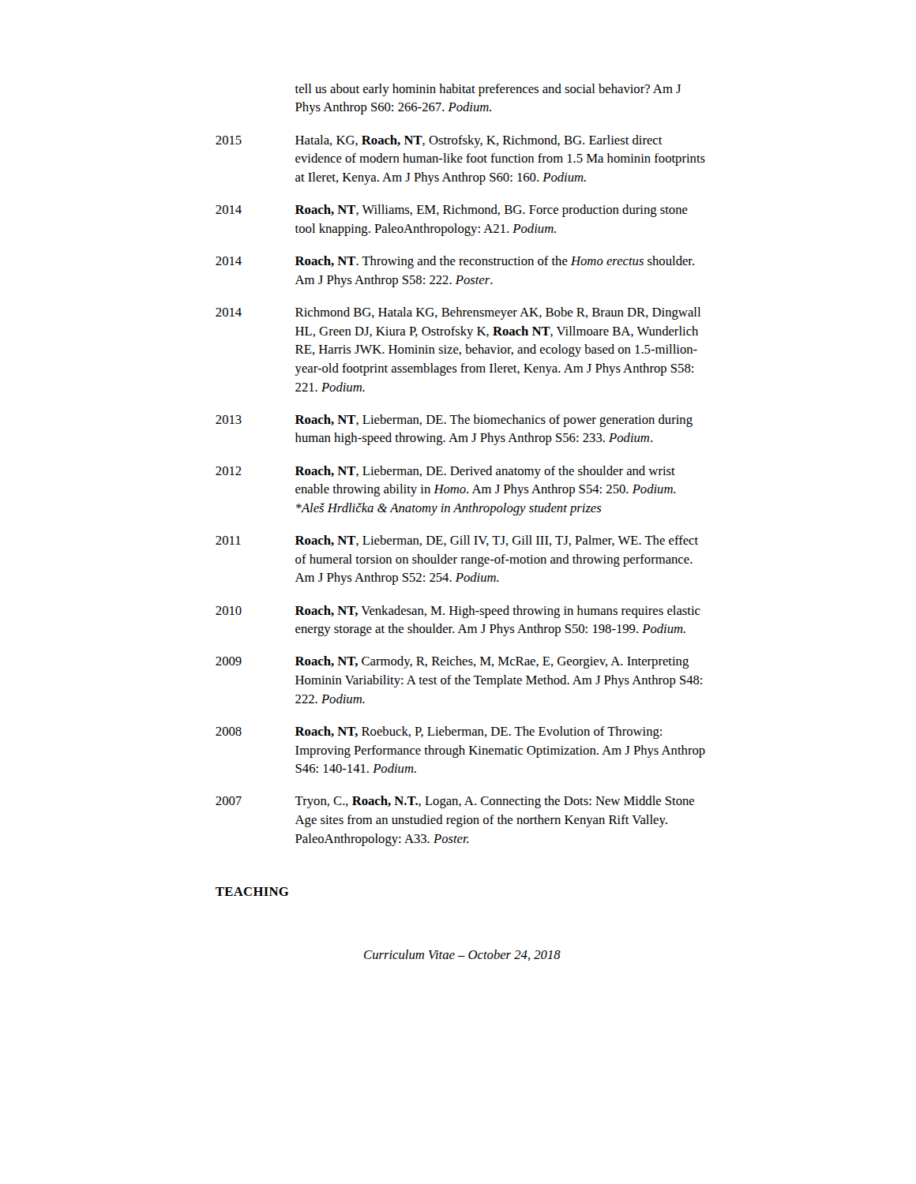tell us about early hominin habitat preferences and social behavior? Am J Phys Anthrop S60: 266-267. Podium.
2015
Hatala, KG, Roach, NT, Ostrofsky, K, Richmond, BG. Earliest direct evidence of modern human-like foot function from 1.5 Ma hominin footprints at Ileret, Kenya. Am J Phys Anthrop S60: 160. Podium.
2014
Roach, NT, Williams, EM, Richmond, BG. Force production during stone tool knapping. PaleoAnthropology: A21. Podium.
2014
Roach, NT. Throwing and the reconstruction of the Homo erectus shoulder. Am J Phys Anthrop S58: 222. Poster.
2014
Richmond BG, Hatala KG, Behrensmeyer AK, Bobe R, Braun DR, Dingwall HL, Green DJ, Kiura P, Ostrofsky K, Roach NT, Villmoare BA, Wunderlich RE, Harris JWK. Hominin size, behavior, and ecology based on 1.5-million-year-old footprint assemblages from Ileret, Kenya. Am J Phys Anthrop S58: 221. Podium.
2013
Roach, NT, Lieberman, DE. The biomechanics of power generation during human high-speed throwing. Am J Phys Anthrop S56: 233. Podium.
2012
Roach, NT, Lieberman, DE. Derived anatomy of the shoulder and wrist enable throwing ability in Homo. Am J Phys Anthrop S54: 250. Podium.
*Aleš Hrdlička & Anatomy in Anthropology student prizes
2011
Roach, NT, Lieberman, DE, Gill IV, TJ, Gill III, TJ, Palmer, WE. The effect of humeral torsion on shoulder range-of-motion and throwing performance. Am J Phys Anthrop S52: 254. Podium.
2010
Roach, NT, Venkadesan, M. High-speed throwing in humans requires elastic energy storage at the shoulder. Am J Phys Anthrop S50: 198-199. Podium.
2009
Roach, NT, Carmody, R, Reiches, M, McRae, E, Georgiev, A. Interpreting Hominin Variability: A test of the Template Method. Am J Phys Anthrop S48: 222. Podium.
2008
Roach, NT, Roebuck, P, Lieberman, DE. The Evolution of Throwing: Improving Performance through Kinematic Optimization. Am J Phys Anthrop S46: 140-141. Podium.
2007
Tryon, C., Roach, N.T., Logan, A. Connecting the Dots: New Middle Stone Age sites from an unstudied region of the northern Kenyan Rift Valley. PaleoAnthropology: A33. Poster.
TEACHING
Curriculum Vitae – October 24, 2018